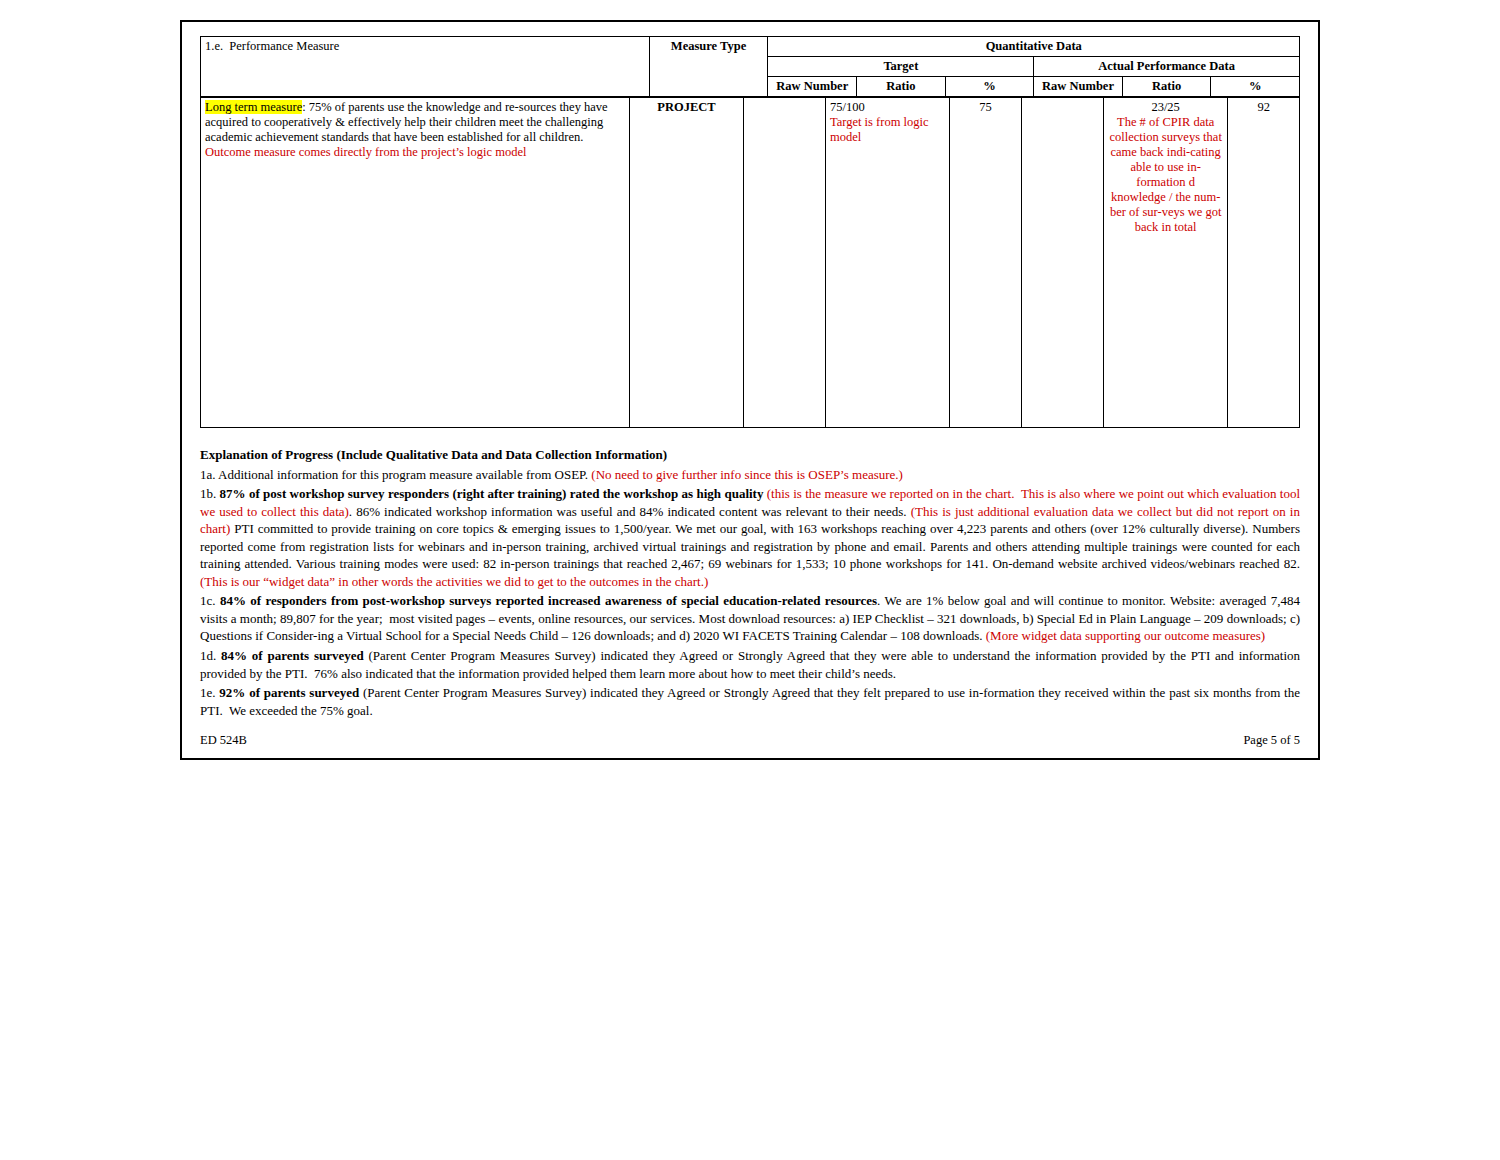| 1.e. Performance Measure | Measure Type | Quantitative Data |
| Target | Actual Performance Data |
| Raw Number | Ratio | % | Raw Number | Ratio | % |
| Long term measure : 75% of parents use the knowledge and re-sources they have acquired to cooperatively & effectively help their children meet the challenging academic achievement standards that have been established for all children. Outcome measure comes directly from the project’s logic model | PROJECT | | 75/100 Target is from logic model | 75 | | 23/25 The # of CPIR data collection surveys that came back indi-cating able to use in-formation d knowledge / the num-ber of sur-veys we got back in total | 92 |
Explanation of Progress (Include Qualitative Data and Data Collection Information)
1a. Additional information for this program measure available from OSEP. (No need to give further info since this is OSEP’s measure.)
1b. 87% of post workshop survey responders (right after training) rated the workshop as high quality (this is the measure we reported on in the chart. This is also where we point out which evaluation tool we used to collect this data). 86% indicated workshop information was useful and 84% indicated content was relevant to their needs. (This is just additional evaluation data we collect but did not report on in chart) PTI committed to provide training on core topics & emerging issues to 1,500/year. We met our goal, with 163 workshops reaching over 4,223 parents and others (over 12% culturally diverse). Numbers reported come from registration lists for webinars and in-person training, archived virtual trainings and registration by phone and email. Parents and others attending multiple trainings were counted for each training attended. Various training modes were used: 82 in-person trainings that reached 2,467; 69 webinars for 1,533; 10 phone workshops for 141. On-demand website archived videos/webinars reached 82. (This is our “widget data” in other words the activities we did to get to the outcomes in the chart.)
1c. 84% of responders from post-workshop surveys reported increased awareness of special education-related resources. We are 1% below goal and will continue to monitor. Website: averaged 7,484 visits a month; 89,807 for the year; most visited pages – events, online resources, our services. Most download resources: a) IEP Checklist – 321 downloads, b) Special Ed in Plain Language – 209 downloads; c) Questions if Consider-ing a Virtual School for a Special Needs Child – 126 downloads; and d) 2020 WI FACETS Training Calendar – 108 downloads. (More widget data supporting our outcome measures)
1d. 84% of parents surveyed (Parent Center Program Measures Survey) indicated they Agreed or Strongly Agreed that they were able to understand the information provided by the PTI and information provided by the PTI. 76% also indicated that the information provided helped them learn more about how to meet their child’s needs.
1e. 92% of parents surveyed (Parent Center Program Measures Survey) indicated they Agreed or Strongly Agreed that they felt prepared to use in-formation they received within the past six months from the PTI. We exceeded the 75% goal.
ED 524B Page 5 of 5